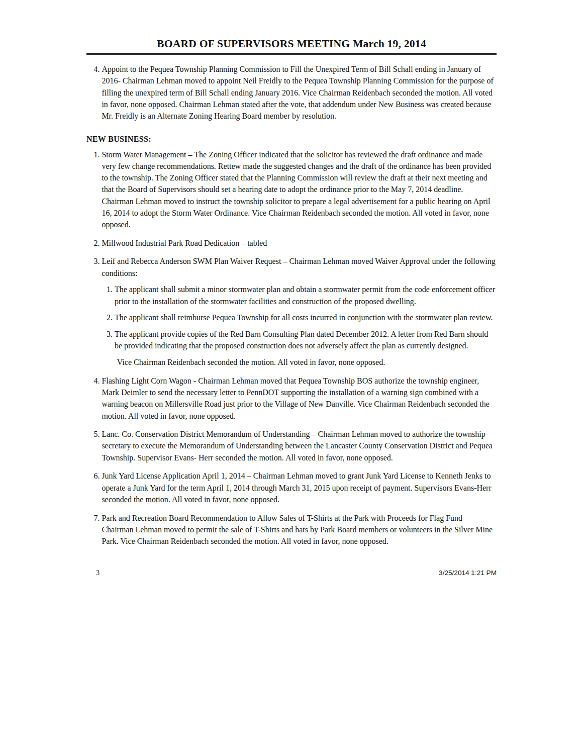BOARD OF SUPERVISORS MEETING March 19, 2014
Appoint to the Pequea Township Planning Commission to Fill the Unexpired Term of Bill Schall ending in January of 2016- Chairman Lehman moved to appoint Neil Freidly to the Pequea Township Planning Commission for the purpose of filling the unexpired term of Bill Schall ending January 2016. Vice Chairman Reidenbach seconded the motion. All voted in favor, none opposed. Chairman Lehman stated after the vote, that addendum under New Business was created because Mr. Freidly is an Alternate Zoning Hearing Board member by resolution.
NEW BUSINESS:
Storm Water Management – The Zoning Officer indicated that the solicitor has reviewed the draft ordinance and made very few change recommendations. Rettew made the suggested changes and the draft of the ordinance has been provided to the township. The Zoning Officer stated that the Planning Commission will review the draft at their next meeting and that the Board of Supervisors should set a hearing date to adopt the ordinance prior to the May 7, 2014 deadline. Chairman Lehman moved to instruct the township solicitor to prepare a legal advertisement for a public hearing on April 16, 2014 to adopt the Storm Water Ordinance. Vice Chairman Reidenbach seconded the motion. All voted in favor, none opposed.
Millwood Industrial Park Road Dedication – tabled
Leif and Rebecca Anderson SWM Plan Waiver Request – Chairman Lehman moved Waiver Approval under the following conditions:
The applicant shall submit a minor stormwater plan and obtain a stormwater permit from the code enforcement officer prior to the installation of the stormwater facilities and construction of the proposed dwelling.
The applicant shall reimburse Pequea Township for all costs incurred in conjunction with the stormwater plan review.
The applicant provide copies of the Red Barn Consulting Plan dated December 2012. A letter from Red Barn should be provided indicating that the proposed construction does not adversely affect the plan as currently designed.
Vice Chairman Reidenbach seconded the motion. All voted in favor, none opposed.
Flashing Light Corn Wagon - Chairman Lehman moved that Pequea Township BOS authorize the township engineer, Mark Deimler to send the necessary letter to PennDOT supporting the installation of a warning sign combined with a warning beacon on Millersville Road just prior to the Village of New Danville. Vice Chairman Reidenbach seconded the motion. All voted in favor, none opposed.
Lanc. Co. Conservation District Memorandum of Understanding – Chairman Lehman moved to authorize the township secretary to execute the Memorandum of Understanding between the Lancaster County Conservation District and Pequea Township. Supervisor Evans- Herr seconded the motion. All voted in favor, none opposed.
Junk Yard License Application April 1, 2014 – Chairman Lehman moved to grant Junk Yard License to Kenneth Jenks to operate a Junk Yard for the term April 1, 2014 through March 31, 2015 upon receipt of payment. Supervisors Evans-Herr seconded the motion. All voted in favor, none opposed.
Park and Recreation Board Recommendation to Allow Sales of T-Shirts at the Park with Proceeds for Flag Fund – Chairman Lehman moved to permit the sale of T-Shirts and hats by Park Board members or volunteers in the Silver Mine Park. Vice Chairman Reidenbach seconded the motion. All voted in favor, none opposed.
3 3/25/2014 1:21 PM